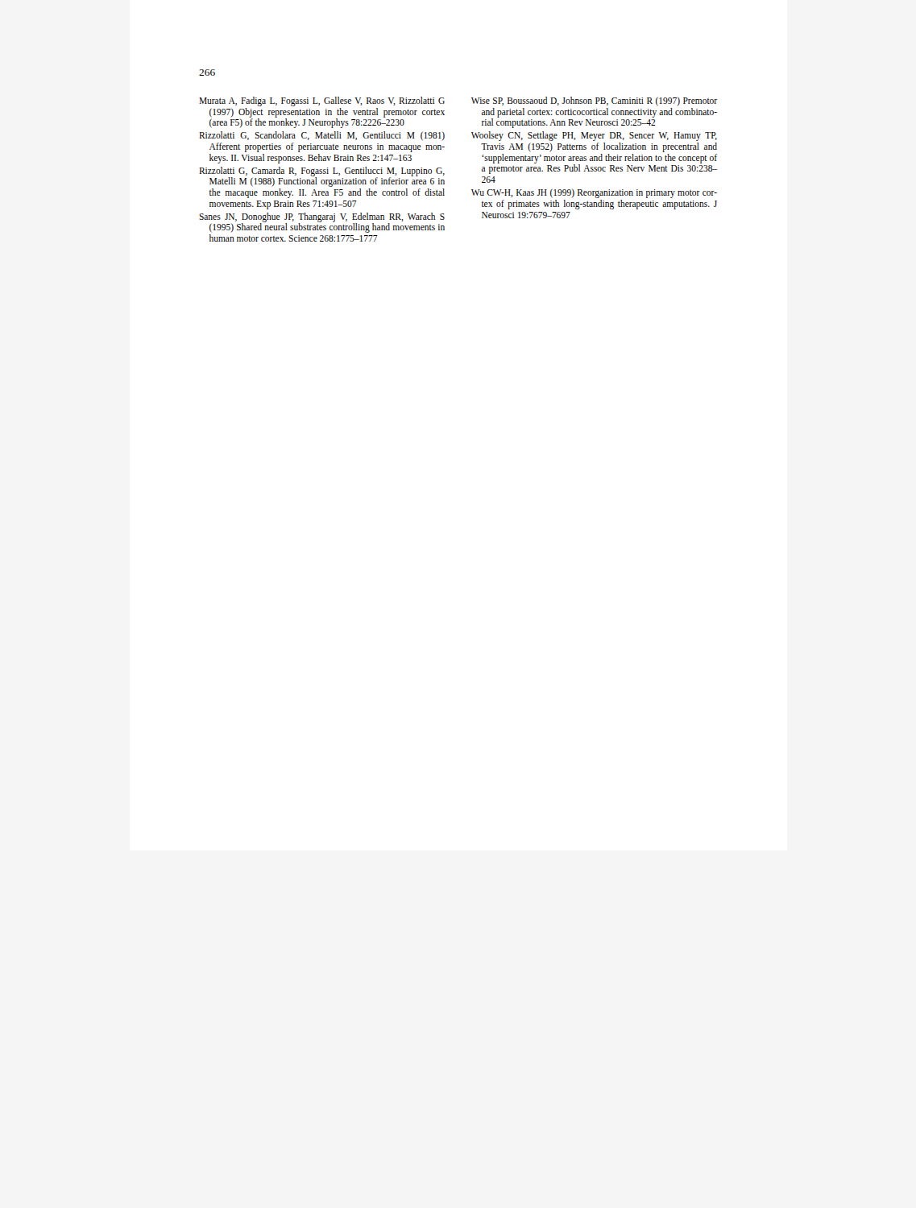266
Murata A, Fadiga L, Fogassi L, Gallese V, Raos V, Rizzolatti G (1997) Object representation in the ventral premotor cortex (area F5) of the monkey. J Neurophys 78:2226–2230
Rizzolatti G, Scandolara C, Matelli M, Gentilucci M (1981) Afferent properties of periarcuate neurons in macaque monkeys. II. Visual responses. Behav Brain Res 2:147–163
Rizzolatti G, Camarda R, Fogassi L, Gentilucci M, Luppino G, Matelli M (1988) Functional organization of inferior area 6 in the macaque monkey. II. Area F5 and the control of distal movements. Exp Brain Res 71:491–507
Sanes JN, Donoghue JP, Thangaraj V, Edelman RR, Warach S (1995) Shared neural substrates controlling hand movements in human motor cortex. Science 268:1775–1777
Wise SP, Boussaoud D, Johnson PB, Caminiti R (1997) Premotor and parietal cortex: corticocortical connectivity and combinatorial computations. Ann Rev Neurosci 20:25–42
Woolsey CN, Settlage PH, Meyer DR, Sencer W, Hamuy TP, Travis AM (1952) Patterns of localization in precentral and ‘supplementary’ motor areas and their relation to the concept of a premotor area. Res Publ Assoc Res Nerv Ment Dis 30:238–264
Wu CW-H, Kaas JH (1999) Reorganization in primary motor cortex of primates with long-standing therapeutic amputations. J Neurosci 19:7679–7697